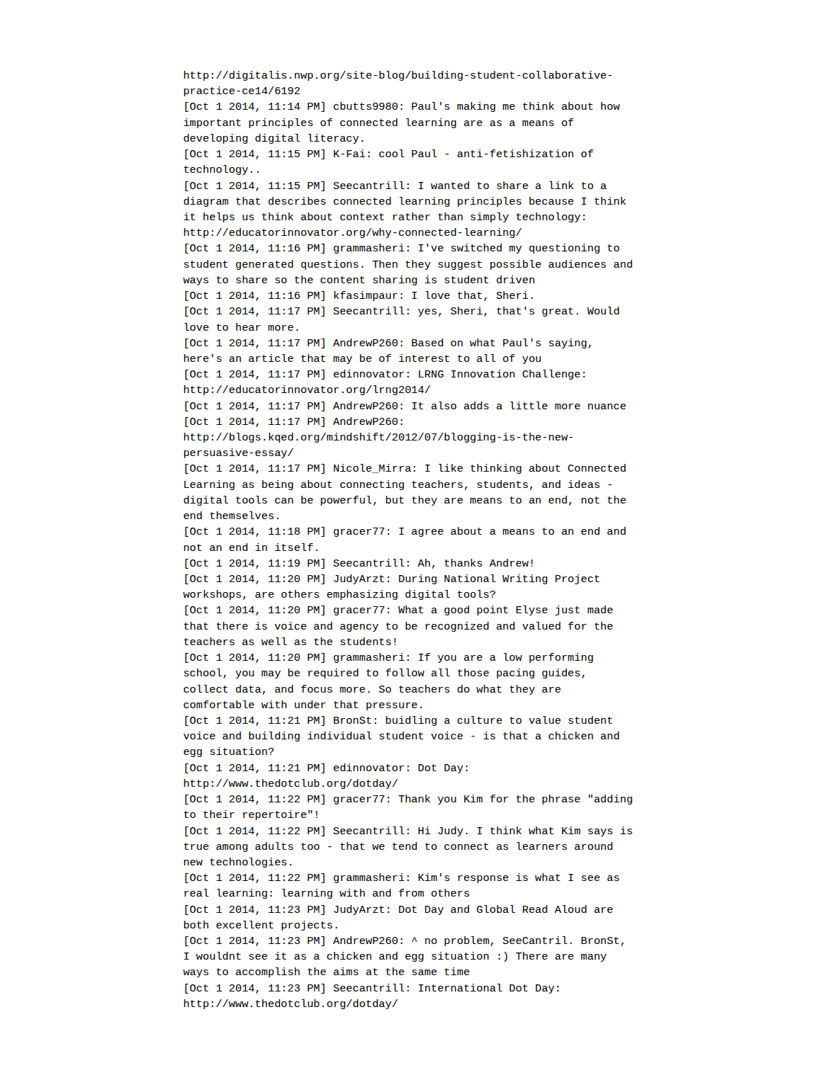http://digitalis.nwp.org/site-blog/building-student-collaborative-practice-ce14/6192
[Oct 1 2014, 11:14 PM] cbutts9980: Paul's making me think about how important principles of connected learning are as a means of developing digital literacy.
[Oct 1 2014, 11:15 PM] K-Fai: cool Paul - anti-fetishization of technology..
[Oct 1 2014, 11:15 PM] Seecantrill: I wanted to share a link to a diagram that describes connected learning principles because I think it helps us think about context rather than simply technology: http://educatorinnovator.org/why-connected-learning/
[Oct 1 2014, 11:16 PM] grammasheri: I've switched my questioning to student generated questions. Then they suggest possible audiences and ways to share so the content sharing is student driven
[Oct 1 2014, 11:16 PM] kfasimpaur: I love that, Sheri.
[Oct 1 2014, 11:17 PM] Seecantrill: yes, Sheri, that's great. Would love to hear more.
[Oct 1 2014, 11:17 PM] AndrewP260: Based on what Paul's saying, here's an article that may be of interest to all of you
[Oct 1 2014, 11:17 PM] edinnovator: LRNG Innovation Challenge: http://educatorinnovator.org/lrng2014/
[Oct 1 2014, 11:17 PM] AndrewP260: It also adds a little more nuance
[Oct 1 2014, 11:17 PM] AndrewP260: http://blogs.kqed.org/mindshift/2012/07/blogging-is-the-new-persuasive-essay/
[Oct 1 2014, 11:17 PM] Nicole_Mirra: I like thinking about Connected Learning as being about connecting teachers, students, and ideas - digital tools can be powerful, but they are means to an end, not the end themselves.
[Oct 1 2014, 11:18 PM] gracer77: I agree about a means to an end and not an end in itself.
[Oct 1 2014, 11:19 PM] Seecantrill: Ah, thanks Andrew!
[Oct 1 2014, 11:20 PM] JudyArzt: During National Writing Project workshops, are others emphasizing digital tools?
[Oct 1 2014, 11:20 PM] gracer77: What a good point Elyse just made that there is voice and agency to be recognized and valued for the teachers as well as the students!
[Oct 1 2014, 11:20 PM] grammasheri: If you are a low performing school, you may be required to follow all those pacing guides, collect data, and focus more. So teachers do what they are comfortable with under that pressure.
[Oct 1 2014, 11:21 PM] BronSt: buidling a culture to value student voice and building individual student voice - is that a chicken and egg situation?
[Oct 1 2014, 11:21 PM] edinnovator: Dot Day: http://www.thedotclub.org/dotday/
[Oct 1 2014, 11:22 PM] gracer77: Thank you Kim for the phrase "adding to their repertoire"!
[Oct 1 2014, 11:22 PM] Seecantrill: Hi Judy. I think what Kim says is true among adults too - that we tend to connect as learners around new technologies.
[Oct 1 2014, 11:22 PM] grammasheri: Kim's response is what I see as real learning: learning with and from others
[Oct 1 2014, 11:23 PM] JudyArzt: Dot Day and Global Read Aloud are both excellent projects.
[Oct 1 2014, 11:23 PM] AndrewP260: ^ no problem, SeeCantril. BronSt, I wouldnt see it as a chicken and egg situation :) There are many ways to accomplish the aims at the same time
[Oct 1 2014, 11:23 PM] Seecantrill: International Dot Day: http://www.thedotclub.org/dotday/